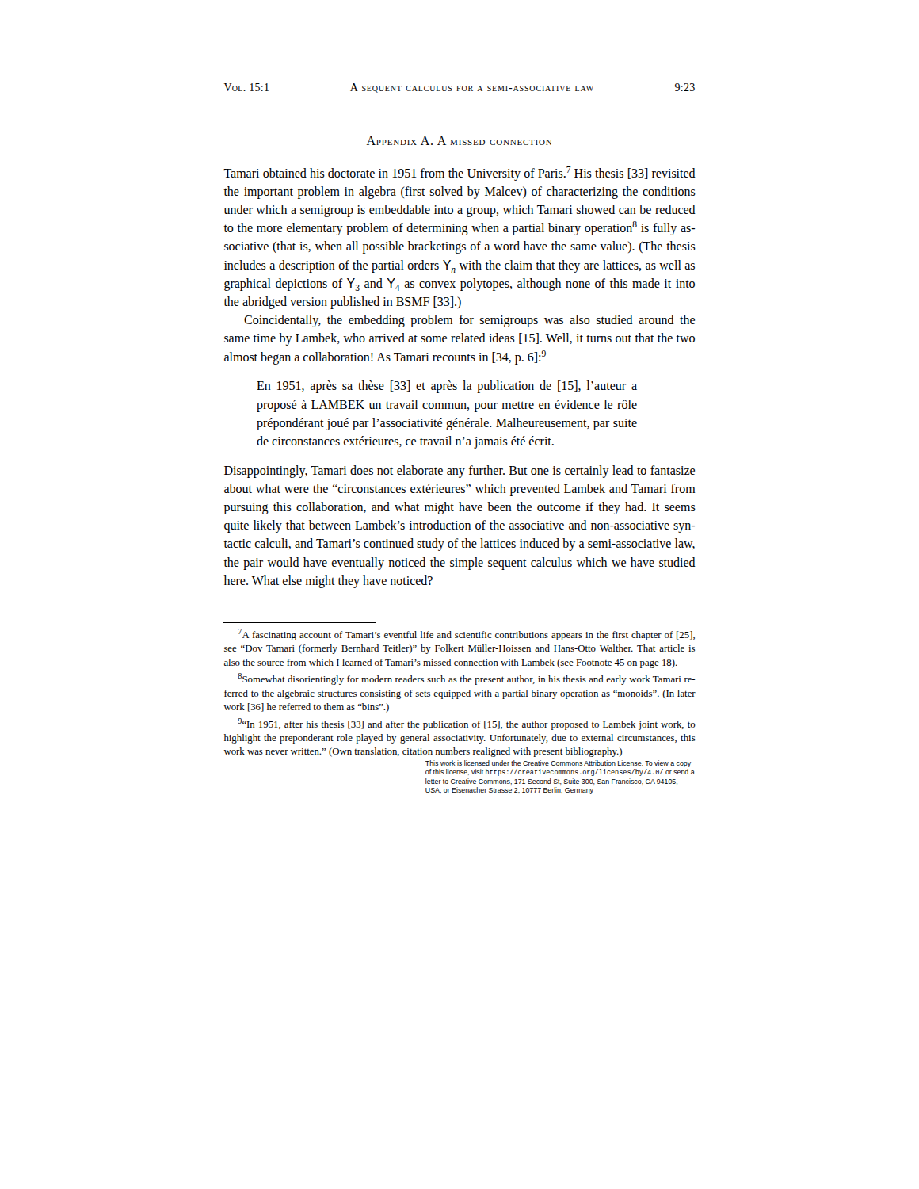Vol. 15:1 A sequent calculus for a semi-associative law 9:23
Appendix A. A missed connection
Tamari obtained his doctorate in 1951 from the University of Paris.7 His thesis [33] revisited the important problem in algebra (first solved by Malcev) of characterizing the conditions under which a semigroup is embeddable into a group, which Tamari showed can be reduced to the more elementary problem of determining when a partial binary operation8 is fully associative (that is, when all possible bracketings of a word have the same value). (The thesis includes a description of the partial orders Yn with the claim that they are lattices, as well as graphical depictions of Y 3 and Y 4 as convex polytopes, although none of this made it into the abridged version published in BSMF [33].)
Coincidentally, the embedding problem for semigroups was also studied around the same time by Lambek, who arrived at some related ideas [15]. Well, it turns out that the two almost began a collaboration! As Tamari recounts in [34, p. 6]:9
En 1951, après sa thèse [33] et après la publication de [15], l’auteur a proposé à LAMBEK un travail commun, pour mettre en évidence le rôle prépondérant joué par l’associativité générale. Malheureusement, par suite de circonstances extérieures, ce travail n’a jamais été écrit.
Disappointingly, Tamari does not elaborate any further. But one is certainly lead to fantasize about what were the “circonstances extérieures” which prevented Lambek and Tamari from pursuing this collaboration, and what might have been the outcome if they had. It seems quite likely that between Lambek’s introduction of the associative and non-associative syntactic calculi, and Tamari’s continued study of the lattices induced by a semi-associative law, the pair would have eventually noticed the simple sequent calculus which we have studied here. What else might they have noticed?
7A fascinating account of Tamari’s eventful life and scientific contributions appears in the first chapter of [25], see “Dov Tamari (formerly Bernhard Teitler)” by Folkert Müller-Hoissen and Hans-Otto Walther. That article is also the source from which I learned of Tamari’s missed connection with Lambek (see Footnote 45 on page 18).
8Somewhat disorientingly for modern readers such as the present author, in his thesis and early work Tamari referred to the algebraic structures consisting of sets equipped with a partial binary operation as “monoids”. (In later work [36] he referred to them as “bins”.)
9“In 1951, after his thesis [33] and after the publication of [15], the author proposed to Lambek joint work, to highlight the preponderant role played by general associativity. Unfortunately, due to external circumstances, this work was never written.” (Own translation, citation numbers realigned with present bibliography.)
This work is licensed under the Creative Commons Attribution License. To view a copy of this license, visit https://creativecommons.org/licenses/by/4.0/ or send a letter to Creative Commons, 171 Second St, Suite 300, San Francisco, CA 94105, USA, or Eisenacher Strasse 2, 10777 Berlin, Germany